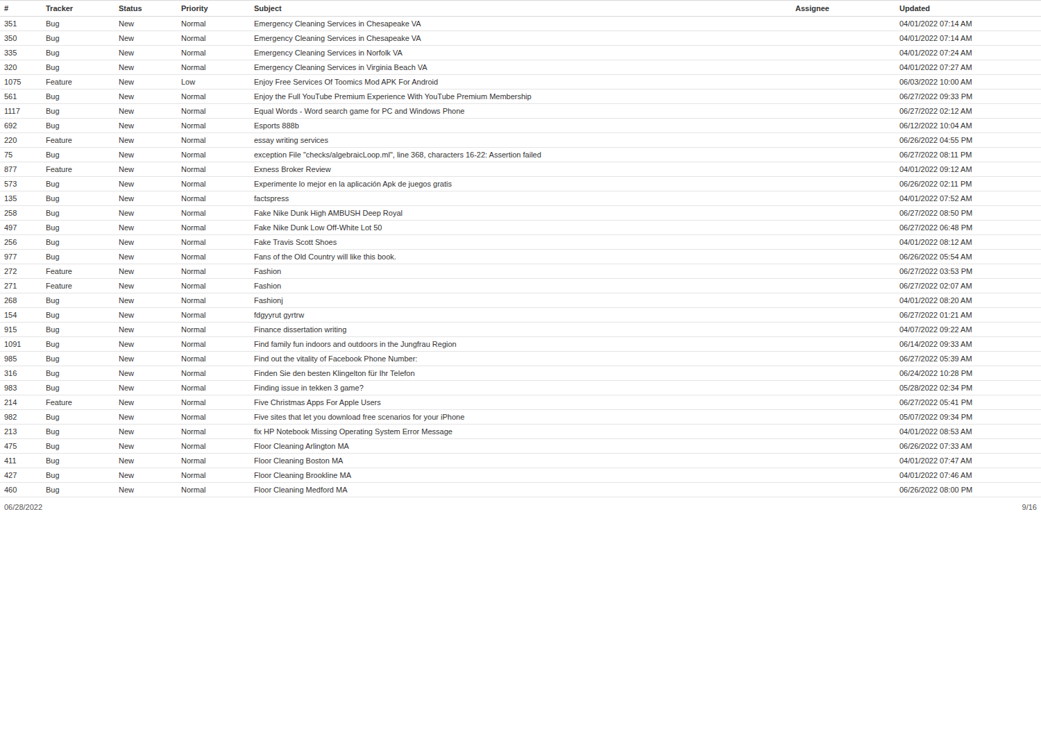| # | Tracker | Status | Priority | Subject | Assignee | Updated |
| --- | --- | --- | --- | --- | --- | --- |
| 351 | Bug | New | Normal | Emergency Cleaning Services in Chesapeake VA | | 04/01/2022 07:14 AM |
| 350 | Bug | New | Normal | Emergency Cleaning Services in Chesapeake VA | | 04/01/2022 07:14 AM |
| 335 | Bug | New | Normal | Emergency Cleaning Services in Norfolk VA | | 04/01/2022 07:24 AM |
| 320 | Bug | New | Normal | Emergency Cleaning Services in Virginia Beach VA | | 04/01/2022 07:27 AM |
| 1075 | Feature | New | Low | Enjoy Free Services Of Toomics Mod APK For Android | | 06/03/2022 10:00 AM |
| 561 | Bug | New | Normal | Enjoy the Full YouTube Premium Experience With YouTube Premium Membership | | 06/27/2022 09:33 PM |
| 1117 | Bug | New | Normal | Equal Words - Word search game for PC and Windows Phone | | 06/27/2022 02:12 AM |
| 692 | Bug | New | Normal | Esports 888b | | 06/12/2022 10:04 AM |
| 220 | Feature | New | Normal | essay writing services | | 06/26/2022 04:55 PM |
| 75 | Bug | New | Normal | exception File "checks/algebraicLoop.ml", line 368, characters 16-22: Assertion failed | | 06/27/2022 08:11 PM |
| 877 | Feature | New | Normal | Exness Broker Review | | 04/01/2022 09:12 AM |
| 573 | Bug | New | Normal | Experimente lo mejor en la aplicación Apk de juegos gratis | | 06/26/2022 02:11 PM |
| 135 | Bug | New | Normal | factspress | | 04/01/2022 07:52 AM |
| 258 | Bug | New | Normal | Fake Nike Dunk High AMBUSH Deep Royal | | 06/27/2022 08:50 PM |
| 497 | Bug | New | Normal | Fake Nike Dunk Low Off-White Lot 50 | | 06/27/2022 06:48 PM |
| 256 | Bug | New | Normal | Fake Travis Scott Shoes | | 04/01/2022 08:12 AM |
| 977 | Bug | New | Normal | Fans of the Old Country will like this book. | | 06/26/2022 05:54 AM |
| 272 | Feature | New | Normal | Fashion | | 06/27/2022 03:53 PM |
| 271 | Feature | New | Normal | Fashion | | 06/27/2022 02:07 AM |
| 268 | Bug | New | Normal | Fashionj | | 04/01/2022 08:20 AM |
| 154 | Bug | New | Normal | fdgyyrut gyrtrw | | 06/27/2022 01:21 AM |
| 915 | Bug | New | Normal | Finance dissertation writing | | 04/07/2022 09:22 AM |
| 1091 | Bug | New | Normal | Find family fun indoors and outdoors in the Jungfrau Region | | 06/14/2022 09:33 AM |
| 985 | Bug | New | Normal | Find out the vitality of Facebook Phone Number: | | 06/27/2022 05:39 AM |
| 316 | Bug | New | Normal | Finden Sie den besten Klingelton für Ihr Telefon | | 06/24/2022 10:28 PM |
| 983 | Bug | New | Normal | Finding issue in tekken 3 game? | | 05/28/2022 02:34 PM |
| 214 | Feature | New | Normal | Five Christmas Apps For Apple Users | | 06/27/2022 05:41 PM |
| 982 | Bug | New | Normal | Five sites that let you download free scenarios for your iPhone | | 05/07/2022 09:34 PM |
| 213 | Bug | New | Normal | fix HP Notebook Missing Operating System Error Message | | 04/01/2022 08:53 AM |
| 475 | Bug | New | Normal | Floor Cleaning Arlington MA | | 06/26/2022 07:33 AM |
| 411 | Bug | New | Normal | Floor Cleaning Boston MA | | 04/01/2022 07:47 AM |
| 427 | Bug | New | Normal | Floor Cleaning Brookline MA | | 04/01/2022 07:46 AM |
| 460 | Bug | New | Normal | Floor Cleaning Medford MA | | 06/26/2022 08:00 PM |
| 06/28/2022 | | 9/16 |